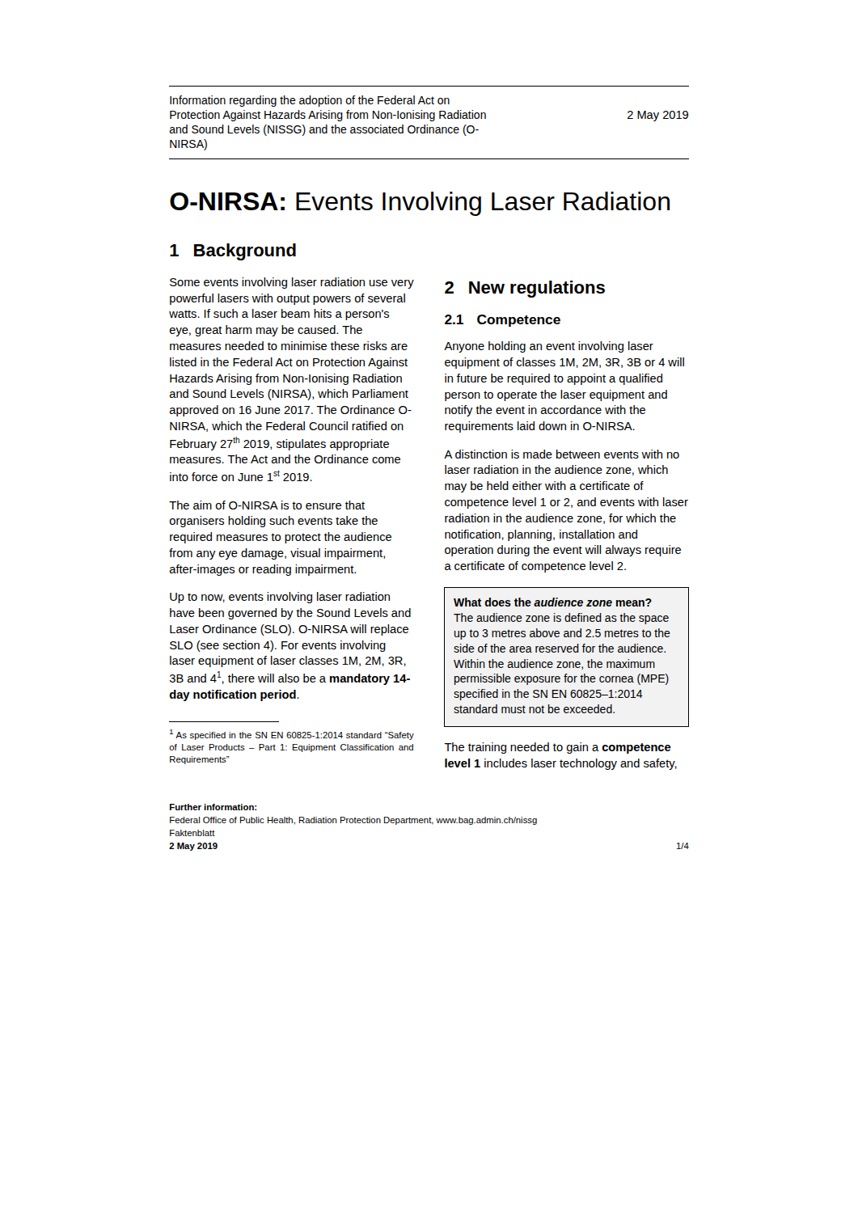Information regarding the adoption of the Federal Act on Protection Against Hazards Arising from Non-Ionising Radiation and Sound Levels (NISSG) and the associated Ordinance (O-NIRSA)
2 May 2019
O-NIRSA: Events Involving Laser Radiation
1 Background
Some events involving laser radiation use very powerful lasers with output powers of several watts. If such a laser beam hits a person's eye, great harm may be caused. The measures needed to minimise these risks are listed in the Federal Act on Protection Against Hazards Arising from Non-Ionising Radiation and Sound Levels (NIRSA), which Parliament approved on 16 June 2017. The Ordinance O-NIRSA, which the Federal Council ratified on February 27th 2019, stipulates appropriate measures. The Act and the Ordinance come into force on June 1st 2019.
The aim of O-NIRSA is to ensure that organisers holding such events take the required measures to protect the audience from any eye damage, visual impairment, after-images or reading impairment.
Up to now, events involving laser radiation have been governed by the Sound Levels and Laser Ordinance (SLO). O-NIRSA will replace SLO (see section 4). For events involving laser equipment of laser classes 1M, 2M, 3R, 3B and 41, there will also be a mandatory 14-day notification period.
1 As specified in the SN EN 60825-1:2014 standard “Safety of Laser Products – Part 1: Equipment Classification and Requirements”
2 New regulations
2.1 Competence
Anyone holding an event involving laser equipment of classes 1M, 2M, 3R, 3B or 4 will in future be required to appoint a qualified person to operate the laser equipment and notify the event in accordance with the requirements laid down in O-NIRSA.
A distinction is made between events with no laser radiation in the audience zone, which may be held either with a certificate of competence level 1 or 2, and events with laser radiation in the audience zone, for which the notification, planning, installation and operation during the event will always require a certificate of competence level 2.
What does the audience zone mean?
The audience zone is defined as the space up to 3 metres above and 2.5 metres to the side of the area reserved for the audience. Within the audience zone, the maximum permissible exposure for the cornea (MPE) specified in the SN EN 60825–1:2014 standard must not be exceeded.
The training needed to gain a competence level 1 includes laser technology and safety,
Further information:
Federal Office of Public Health, Radiation Protection Department, www.bag.admin.ch/nissg
Faktenblatt
2 May 2019
1/4